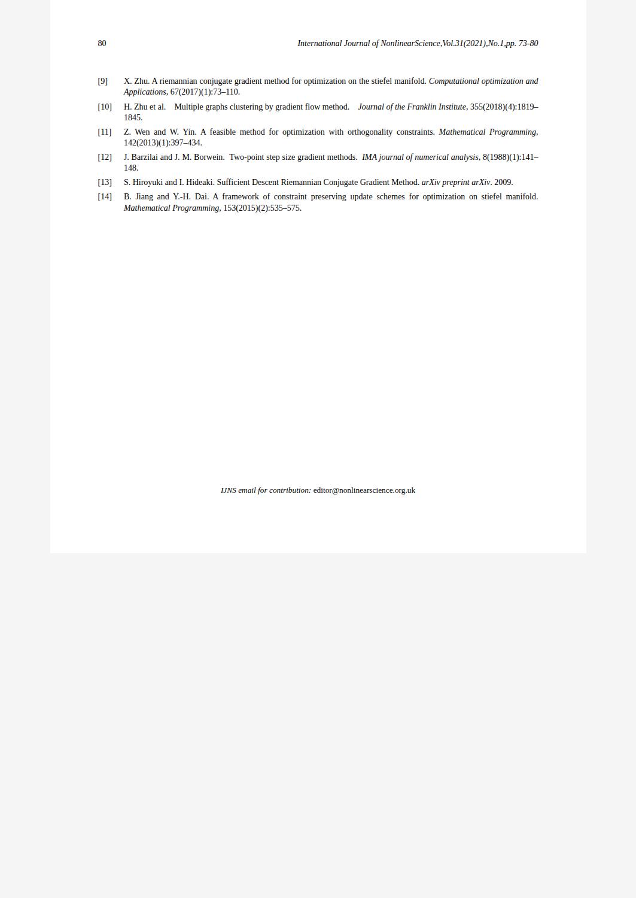80 International Journal of NonlinearScience,Vol.31(2021),No.1,pp. 73-80
[9] X. Zhu. A riemannian conjugate gradient method for optimization on the stiefel manifold. Computational optimization and Applications, 67(2017)(1):73–110.
[10] H. Zhu et al. Multiple graphs clustering by gradient flow method. Journal of the Franklin Institute, 355(2018)(4):1819–1845.
[11] Z. Wen and W. Yin. A feasible method for optimization with orthogonality constraints. Mathematical Programming, 142(2013)(1):397–434.
[12] J. Barzilai and J. M. Borwein. Two-point step size gradient methods. IMA journal of numerical analysis, 8(1988)(1):141–148.
[13] S. Hiroyuki and I. Hideaki. Sufficient Descent Riemannian Conjugate Gradient Method. arXiv preprint arXiv. 2009.
[14] B. Jiang and Y.-H. Dai. A framework of constraint preserving update schemes for optimization on stiefel manifold. Mathematical Programming, 153(2015)(2):535–575.
IJNS email for contribution: editor@nonlinearscience.org.uk